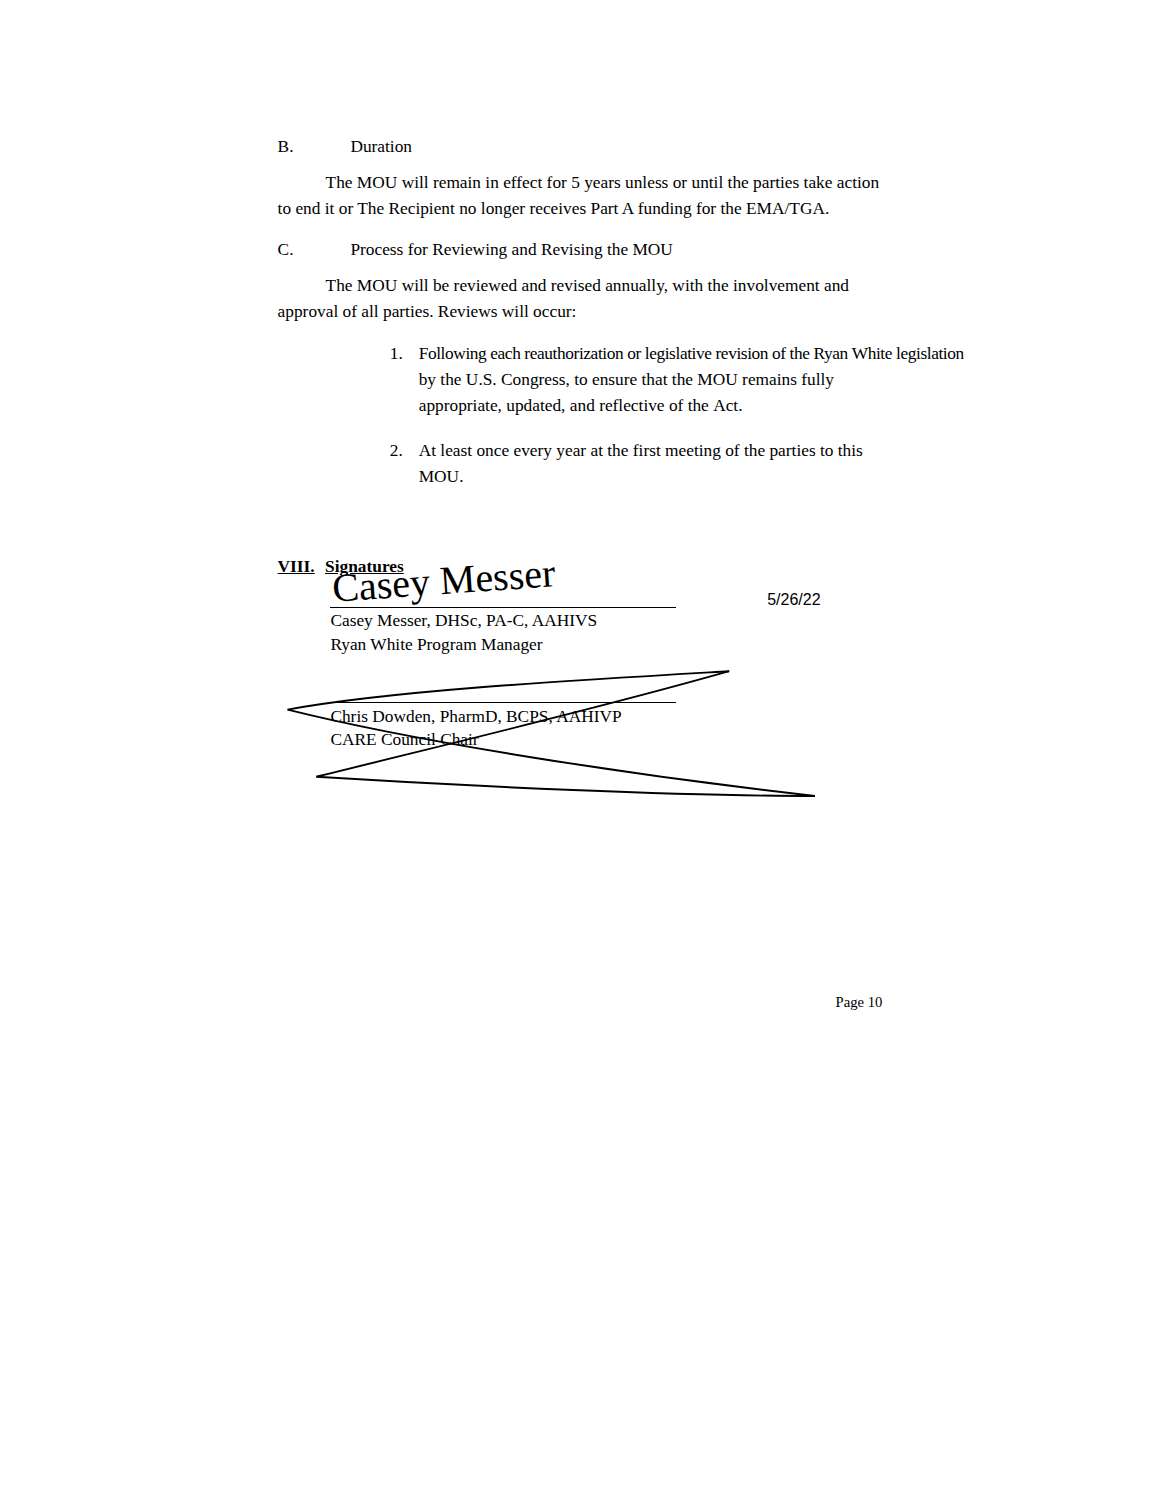B. Duration
The MOU will remain in effect for 5 years unless or until the parties take action to end it or The Recipient no longer receives Part A funding for the EMA/TGA.
C. Process for Reviewing and Revising the MOU
The MOU will be reviewed and revised annually, with the involvement and approval of all parties. Reviews will occur:
Following each reauthorization or legislative revision of the Ryan White legislation by the U.S. Congress, to ensure that the MOU remains fully appropriate, updated, and reflective of the Act.
At least once every year at the first meeting of the parties to this MOU.
VIII. Signatures
Casey Messer 5/26/22
Casey Messer, DHSc, PA-C, AAHIVS
Ryan White Program Manager
Chris Dowden, PharmD, BCPS, AAHIVP
CARE Council Chair
Page 10